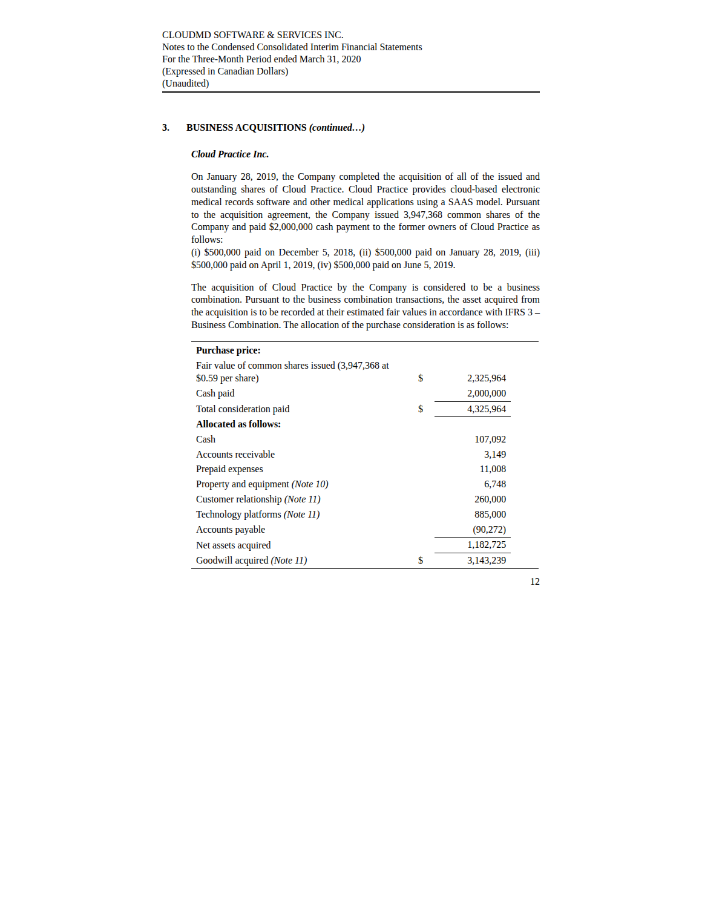CLOUDMD SOFTWARE & SERVICES INC.
Notes to the Condensed Consolidated Interim Financial Statements
For the Three-Month Period ended March 31, 2020
(Expressed in Canadian Dollars)
(Unaudited)
3. BUSINESS ACQUISITIONS (continued…)
Cloud Practice Inc.
On January 28, 2019, the Company completed the acquisition of all of the issued and outstanding shares of Cloud Practice. Cloud Practice provides cloud-based electronic medical records software and other medical applications using a SAAS model. Pursuant to the acquisition agreement, the Company issued 3,947,368 common shares of the Company and paid $2,000,000 cash payment to the former owners of Cloud Practice as follows:
(i) $500,000 paid on December 5, 2018, (ii) $500,000 paid on January 28, 2019, (iii) $500,000 paid on April 1, 2019, (iv) $500,000 paid on June 5, 2019.
The acquisition of Cloud Practice by the Company is considered to be a business combination. Pursuant to the business combination transactions, the asset acquired from the acquisition is to be recorded at their estimated fair values in accordance with IFRS 3 – Business Combination. The allocation of the purchase consideration is as follows:
| Purchase price: | | | |
| Fair value of common shares issued (3,947,368 at $0.59 per share) | $ | 2,325,964 | |
| Cash paid | | 2,000,000 | |
| Total consideration paid | $ | 4,325,964 | |
| Allocated as follows: | | | |
| Cash | | 107,092 | |
| Accounts receivable | | 3,149 | |
| Prepaid expenses | | 11,008 | |
| Property and equipment (Note 10) | | 6,748 | |
| Customer relationship (Note 11) | | 260,000 | |
| Technology platforms (Note 11) | | 885,000 | |
| Accounts payable | | (90,272) | |
| Net assets acquired | | 1,182,725 | |
| Goodwill acquired (Note 11) | $ | 3,143,239 | |
12